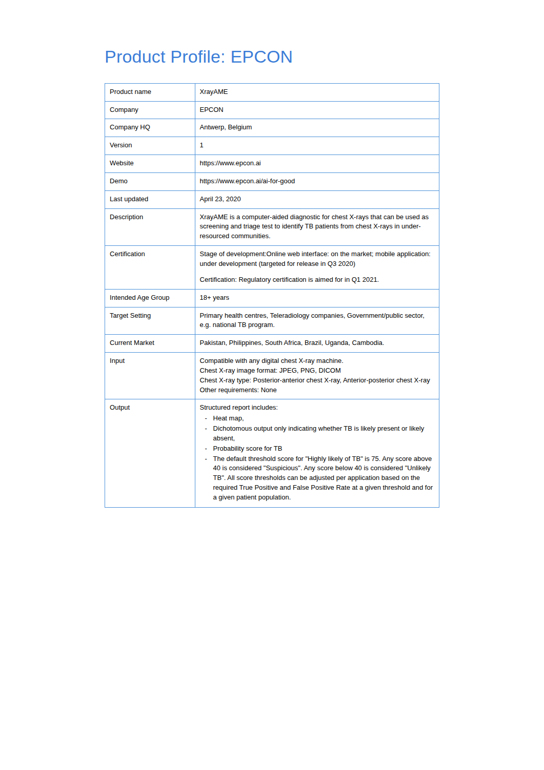Product Profile: EPCON
| Product name | XrayAME |
| Company | EPCON |
| Company HQ | Antwerp, Belgium |
| Version | 1 |
| Website | https://www.epcon.ai |
| Demo | https://www.epcon.ai/ai-for-good |
| Last updated | April 23, 2020 |
| Description | XrayAME is a computer-aided diagnostic for chest X-rays that can be used as screening and triage test to identify TB patients from chest X-rays in under-resourced communities. |
| Certification | Stage of development:Online web interface: on the market; mobile application: under development (targeted for release in Q3 2020) Certification: Regulatory certification is aimed for in Q1 2021. |
| Intended Age Group | 18+ years |
| Target Setting | Primary health centres, Teleradiology companies, Government/public sector, e.g. national TB program. |
| Current Market | Pakistan, Philippines, South Africa, Brazil, Uganda, Cambodia. |
| Input | Compatible with any digital chest X-ray machine. Chest X-ray image format: JPEG, PNG, DICOM Chest X-ray type: Posterior-anterior chest X-ray, Anterior-posterior chest X-ray Other requirements: None |
| Output | Structured report includes: Heat map, Dichotomous output only indicating whether TB is likely present or likely absent, Probability score for TB The default threshold score for "Highly likely of TB" is 75. Any score above 40 is considered "Suspicious". Any score below 40 is considered "Unlikely TB". All score thresholds can be adjusted per application based on the required True Positive and False Positive Rate at a given threshold and for a given patient population. |